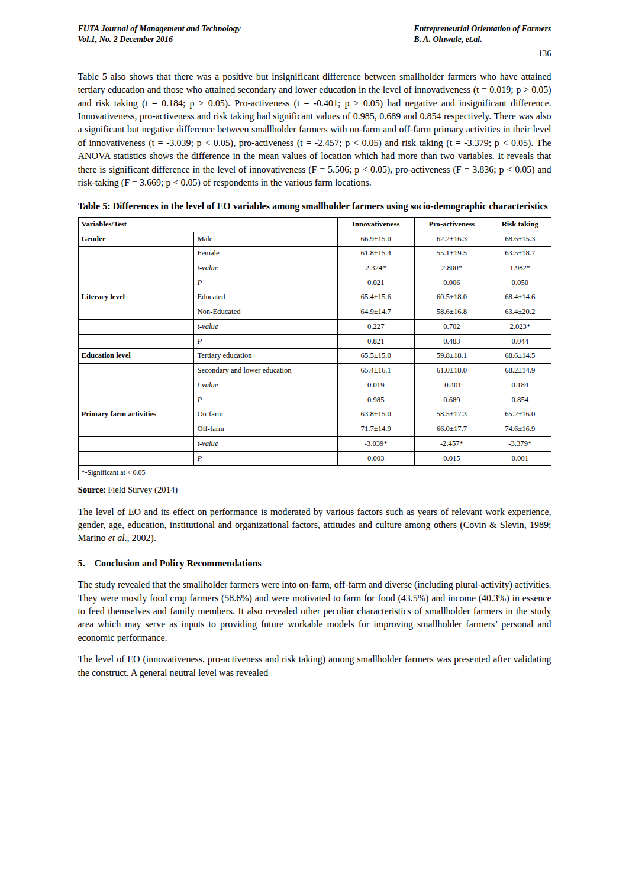FUTA Journal of Management and Technology
Vol.1, No. 2 December 2016
Entrepreneurial Orientation of Farmers
B. A. Oluwale, et.al.
136
Table 5 also shows that there was a positive but insignificant difference between smallholder farmers who have attained tertiary education and those who attained secondary and lower education in the level of innovativeness (t = 0.019; p > 0.05) and risk taking (t = 0.184; p > 0.05). Pro-activeness (t = -0.401; p > 0.05) had negative and insignificant difference. Innovativeness, pro-activeness and risk taking had significant values of 0.985, 0.689 and 0.854 respectively. There was also a significant but negative difference between smallholder farmers with on-farm and off-farm primary activities in their level of innovativeness (t = -3.039; p < 0.05), pro-activeness (t = -2.457; p < 0.05) and risk taking (t = -3.379; p < 0.05). The ANOVA statistics shows the difference in the mean values of location which had more than two variables. It reveals that there is significant difference in the level of innovativeness (F = 5.506; p < 0.05), pro-activeness (F = 3.836; p < 0.05) and risk-taking (F = 3.669; p < 0.05) of respondents in the various farm locations.
Table 5: Differences in the level of EO variables among smallholder farmers using socio-demographic characteristics
| Variables/Test | Innovativeness | Pro-activeness | Risk taking |
| --- | --- | --- | --- |
| Gender | Male | 66.9±15.0 | 62.2±16.3 | 68.6±15.3 |
| | Female | 61.8±15.4 | 55.1±19.5 | 63.5±18.7 |
| | t-value | 2.324* | 2.800* | 1.982* |
| | P | 0.021 | 0.006 | 0.050 |
| Literacy level | Educated | 65.4±15.6 | 60.5±18.0 | 68.4±14.6 |
| | Non-Educated | 64.9±14.7 | 58.6±16.8 | 63.4±20.2 |
| | t-value | 0.227 | 0.702 | 2.023* |
| | P | 0.821 | 0.483 | 0.044 |
| Education level | Tertiary education | 65.5±15.0 | 59.8±18.1 | 68.6±14.5 |
| | Secondary and lower education | 65.4±16.1 | 61.0±18.0 | 68.2±14.9 |
| | t-value | 0.019 | -0.401 | 0.184 |
| | P | 0.985 | 0.689 | 0.854 |
| Primary farm activities | On-farm | 63.8±15.0 | 58.5±17.3 | 65.2±16.0 |
| | Off-farm | 71.7±14.9 | 66.0±17.7 | 74.6±16.9 |
| | t-value | -3.039* | -2.457* | -3.379* |
| | P | 0.003 | 0.015 | 0.001 |
| *-Significant at < 0.05 |
Source: Field Survey (2014)
The level of EO and its effect on performance is moderated by various factors such as years of relevant work experience, gender, age, education, institutional and organizational factors, attitudes and culture among others (Covin & Slevin, 1989; Marino et al., 2002).
5. Conclusion and Policy Recommendations
The study revealed that the smallholder farmers were into on-farm, off-farm and diverse (including plural-activity) activities. They were mostly food crop farmers (58.6%) and were motivated to farm for food (43.5%) and income (40.3%) in essence to feed themselves and family members. It also revealed other peculiar characteristics of smallholder farmers in the study area which may serve as inputs to providing future workable models for improving smallholder farmers’ personal and economic performance.
The level of EO (innovativeness, pro-activeness and risk taking) among smallholder farmers was presented after validating the construct. A general neutral level was revealed